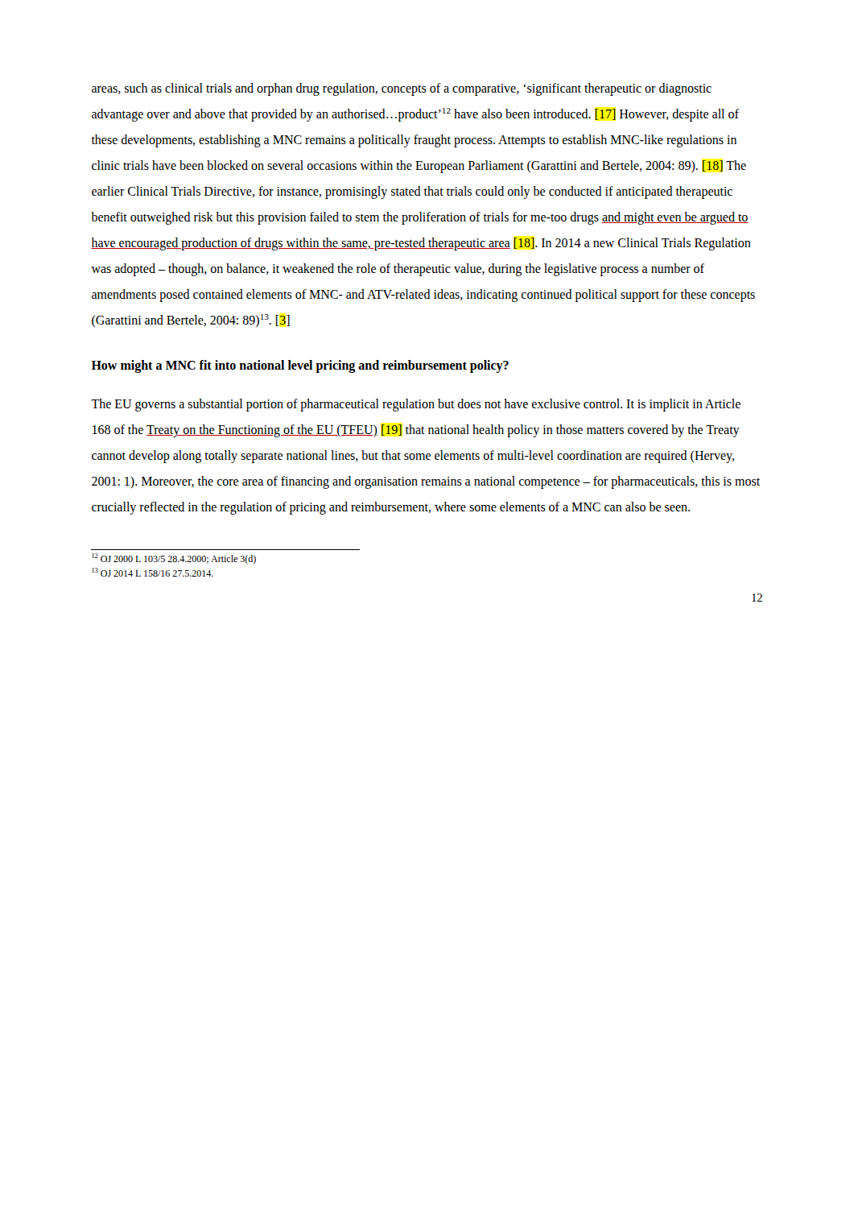areas, such as clinical trials and orphan drug regulation, concepts of a comparative, ‘significant therapeutic or diagnostic advantage over and above that provided by an authorised…product’12 have also been introduced. [17] However, despite all of these developments, establishing a MNC remains a politically fraught process. Attempts to establish MNC-like regulations in clinic trials have been blocked on several occasions within the European Parliament (Garattini and Bertele, 2004: 89). [18] The earlier Clinical Trials Directive, for instance, promisingly stated that trials could only be conducted if anticipated therapeutic benefit outweighed risk but this provision failed to stem the proliferation of trials for me-too drugs and might even be argued to have encouraged production of drugs within the same, pre-tested therapeutic area [18]. In 2014 a new Clinical Trials Regulation was adopted – though, on balance, it weakened the role of therapeutic value, during the legislative process a number of amendments posed contained elements of MNC- and ATV-related ideas, indicating continued political support for these concepts (Garattini and Bertele, 2004: 89)13. [3]
How might a MNC fit into national level pricing and reimbursement policy?
The EU governs a substantial portion of pharmaceutical regulation but does not have exclusive control. It is implicit in Article 168 of the Treaty on the Functioning of the EU (TFEU) [19] that national health policy in those matters covered by the Treaty cannot develop along totally separate national lines, but that some elements of multi-level coordination are required (Hervey, 2001: 1). Moreover, the core area of financing and organisation remains a national competence – for pharmaceuticals, this is most crucially reflected in the regulation of pricing and reimbursement, where some elements of a MNC can also be seen.
12 OJ 2000 L 103/5 28.4.2000; Article 3(d)
13 OJ 2014 L 158/16 27.5.2014.
12